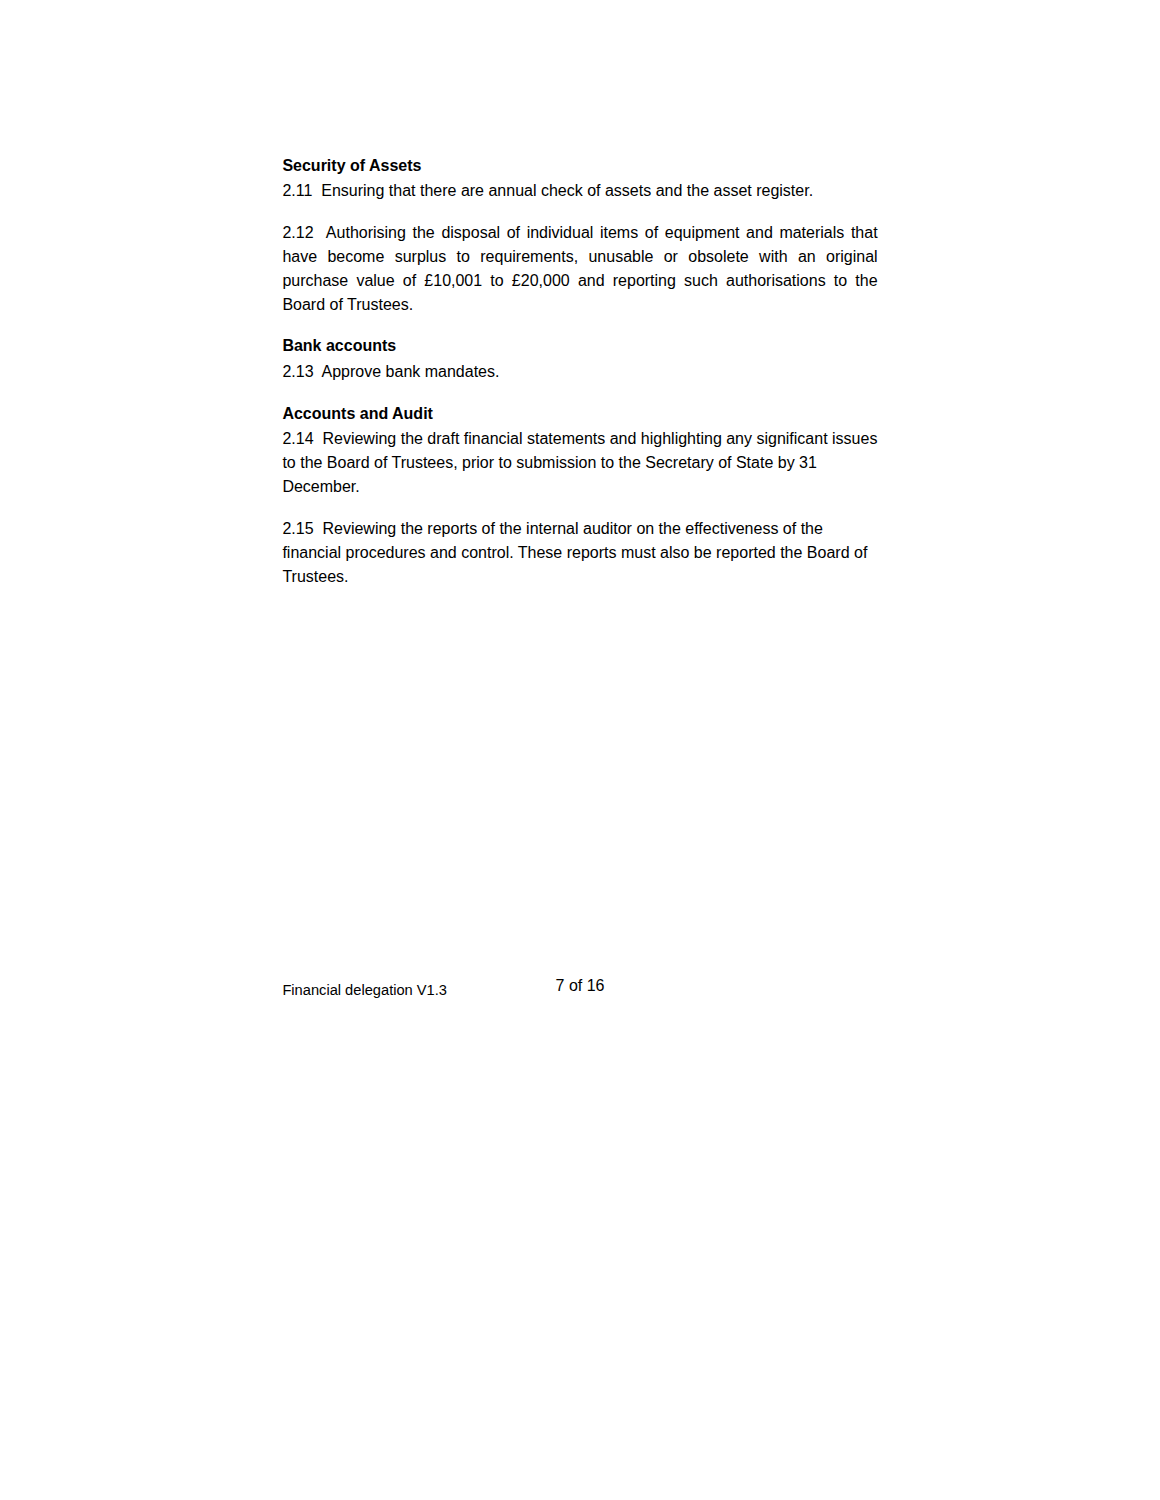Security of Assets
2.11 Ensuring that there are annual check of assets and the asset register.
2.12 Authorising the disposal of individual items of equipment and materials that have become surplus to requirements, unusable or obsolete with an original purchase value of £10,001 to £20,000 and reporting such authorisations to the Board of Trustees.
Bank accounts
2.13 Approve bank mandates.
Accounts and Audit
2.14 Reviewing the draft financial statements and highlighting any significant issues to the Board of Trustees, prior to submission to the Secretary of State by 31 December.
2.15 Reviewing the reports of the internal auditor on the effectiveness of the financial procedures and control. These reports must also be reported the Board of Trustees.
7 of 16
Financial delegation V1.3